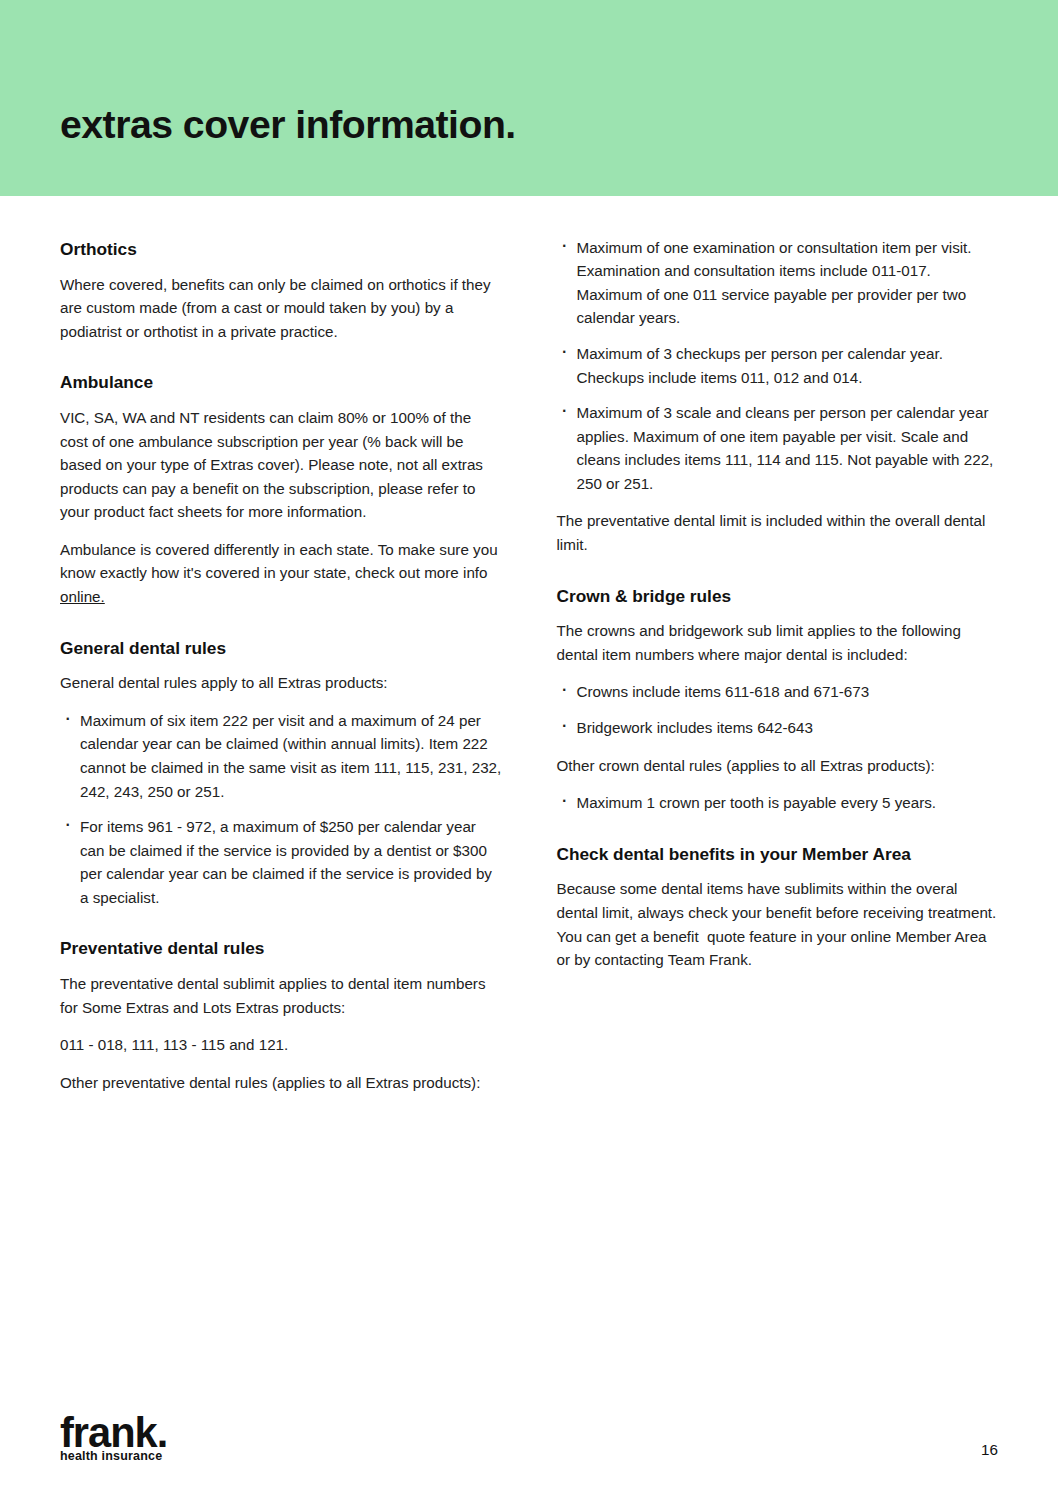extras cover information.
Orthotics
Where covered, benefits can only be claimed on orthotics if they are custom made (from a cast or mould taken by you) by a podiatrist or orthotist in a private practice.
Ambulance
VIC, SA, WA and NT residents can claim 80% or 100% of the cost of one ambulance subscription per year (% back will be based on your type of Extras cover). Please note, not all extras products can pay a benefit on the subscription, please refer to your product fact sheets for more information.
Ambulance is covered differently in each state. To make sure you know exactly how it's covered in your state, check out more info online.
General dental rules
General dental rules apply to all Extras products:
Maximum of six item 222 per visit and a maximum of 24 per calendar year can be claimed (within annual limits). Item 222 cannot be claimed in the same visit as item 111, 115, 231, 232, 242, 243, 250 or 251.
For items 961 - 972, a maximum of $250 per calendar year can be claimed if the service is provided by a dentist or $300 per calendar year can be claimed if the service is provided by a specialist.
Preventative dental rules
The preventative dental sublimit applies to dental item numbers for Some Extras and Lots Extras products:
011 - 018, 111, 113 - 115 and 121.
Other preventative dental rules (applies to all Extras products):
Maximum of one examination or consultation item per visit. Examination and consultation items include 011-017. Maximum of one 011 service payable per provider per two calendar years.
Maximum of 3 checkups per person per calendar year. Checkups include items 011, 012 and 014.
Maximum of 3 scale and cleans per person per calendar year applies. Maximum of one item payable per visit. Scale and cleans includes items 111, 114 and 115. Not payable with 222, 250 or 251.
The preventative dental limit is included within the overall dental limit.
Crown & bridge rules
The crowns and bridgework sub limit applies to the following dental item numbers where major dental is included:
Crowns include items 611-618 and 671-673
Bridgework includes items 642-643
Other crown dental rules (applies to all Extras products):
Maximum 1 crown per tooth is payable every 5 years.
Check dental benefits in your Member Area
Because some dental items have sublimits within the overal dental limit, always check your benefit before receiving treatment. You can get a benefit quote feature in your online Member Area or by contacting Team Frank.
frank.
health insurance
16